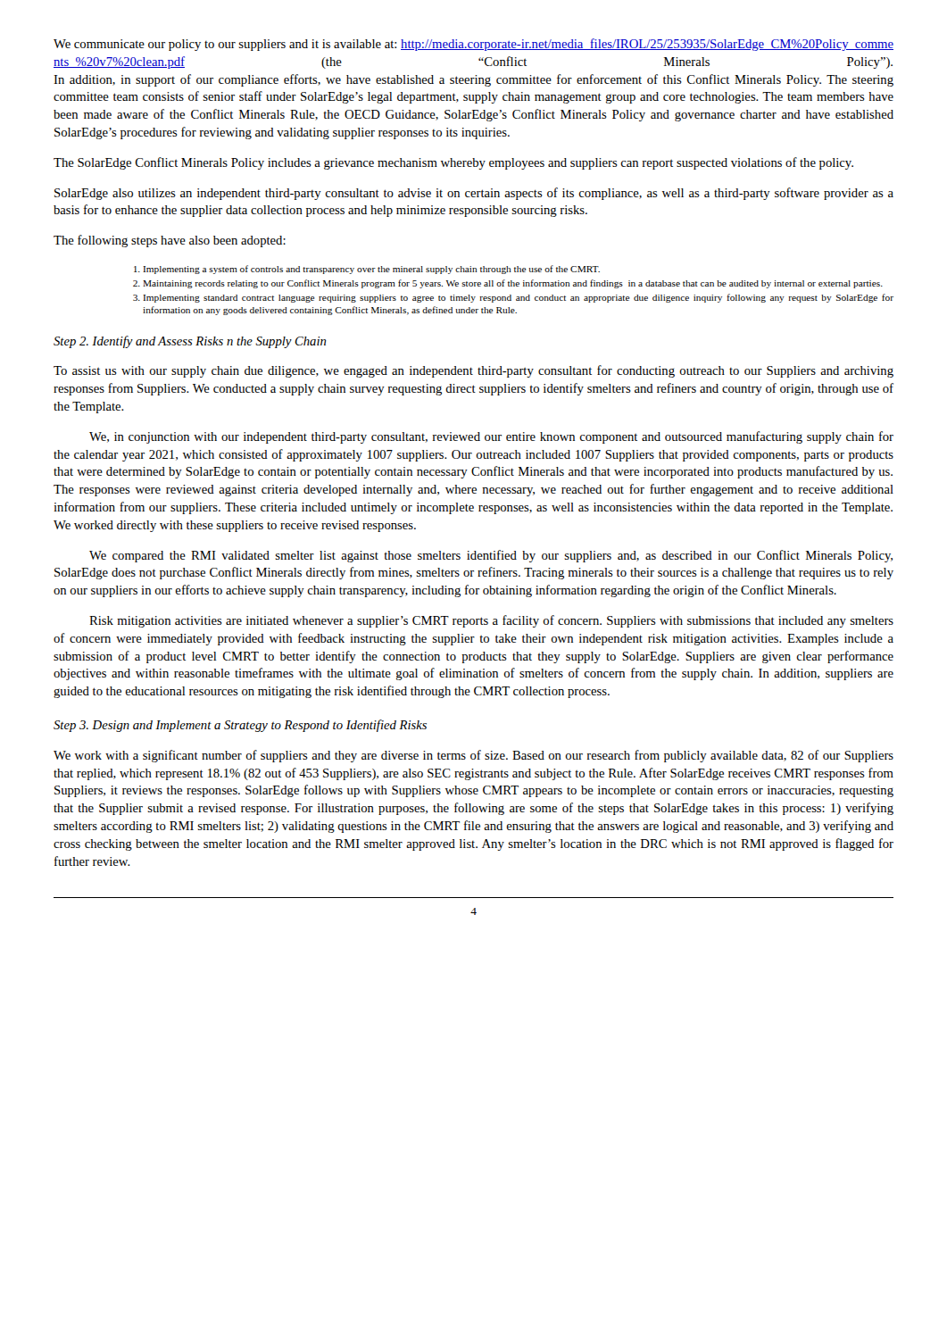We communicate our policy to our suppliers and it is available at: http://media.corporate-ir.net/media_files/IROL/25/253935/SolarEdge_CM%20Policy_comments_%20v7%20clean.pdf (the “Conflict Minerals Policy”). In addition, in support of our compliance efforts, we have established a steering committee for enforcement of this Conflict Minerals Policy. The steering committee team consists of senior staff under SolarEdge’s legal department, supply chain management group and core technologies. The team members have been made aware of the Conflict Minerals Rule, the OECD Guidance, SolarEdge’s Conflict Minerals Policy and governance charter and have established SolarEdge’s procedures for reviewing and validating supplier responses to its inquiries.
The SolarEdge Conflict Minerals Policy includes a grievance mechanism whereby employees and suppliers can report suspected violations of the policy.
SolarEdge also utilizes an independent third-party consultant to advise it on certain aspects of its compliance, as well as a third-party software provider as a basis for to enhance the supplier data collection process and help minimize responsible sourcing risks.
The following steps have also been adopted:
Implementing a system of controls and transparency over the mineral supply chain through the use of the CMRT.
Maintaining records relating to our Conflict Minerals program for 5 years. We store all of the information and findings in a database that can be audited by internal or external parties.
Implementing standard contract language requiring suppliers to agree to timely respond and conduct an appropriate due diligence inquiry following any request by SolarEdge for information on any goods delivered containing Conflict Minerals, as defined under the Rule.
Step 2. Identify and Assess Risks n the Supply Chain
To assist us with our supply chain due diligence, we engaged an independent third-party consultant for conducting outreach to our Suppliers and archiving responses from Suppliers. We conducted a supply chain survey requesting direct suppliers to identify smelters and refiners and country of origin, through use of the Template.
We, in conjunction with our independent third-party consultant, reviewed our entire known component and outsourced manufacturing supply chain for the calendar year 2021, which consisted of approximately 1007 suppliers. Our outreach included 1007 Suppliers that provided components, parts or products that were determined by SolarEdge to contain or potentially contain necessary Conflict Minerals and that were incorporated into products manufactured by us. The responses were reviewed against criteria developed internally and, where necessary, we reached out for further engagement and to receive additional information from our suppliers. These criteria included untimely or incomplete responses, as well as inconsistencies within the data reported in the Template. We worked directly with these suppliers to receive revised responses.
We compared the RMI validated smelter list against those smelters identified by our suppliers and, as described in our Conflict Minerals Policy, SolarEdge does not purchase Conflict Minerals directly from mines, smelters or refiners. Tracing minerals to their sources is a challenge that requires us to rely on our suppliers in our efforts to achieve supply chain transparency, including for obtaining information regarding the origin of the Conflict Minerals.
Risk mitigation activities are initiated whenever a supplier’s CMRT reports a facility of concern. Suppliers with submissions that included any smelters of concern were immediately provided with feedback instructing the supplier to take their own independent risk mitigation activities. Examples include a submission of a product level CMRT to better identify the connection to products that they supply to SolarEdge. Suppliers are given clear performance objectives and within reasonable timeframes with the ultimate goal of elimination of smelters of concern from the supply chain. In addition, suppliers are guided to the educational resources on mitigating the risk identified through the CMRT collection process.
Step 3. Design and Implement a Strategy to Respond to Identified Risks
We work with a significant number of suppliers and they are diverse in terms of size. Based on our research from publicly available data, 82 of our Suppliers that replied, which represent 18.1% (82 out of 453 Suppliers), are also SEC registrants and subject to the Rule. After SolarEdge receives CMRT responses from Suppliers, it reviews the responses. SolarEdge follows up with Suppliers whose CMRT appears to be incomplete or contain errors or inaccuracies, requesting that the Supplier submit a revised response. For illustration purposes, the following are some of the steps that SolarEdge takes in this process: 1) verifying smelters according to RMI smelters list; 2) validating questions in the CMRT file and ensuring that the answers are logical and reasonable, and 3) verifying and cross checking between the smelter location and the RMI smelter approved list. Any smelter’s location in the DRC which is not RMI approved is flagged for further review.
4